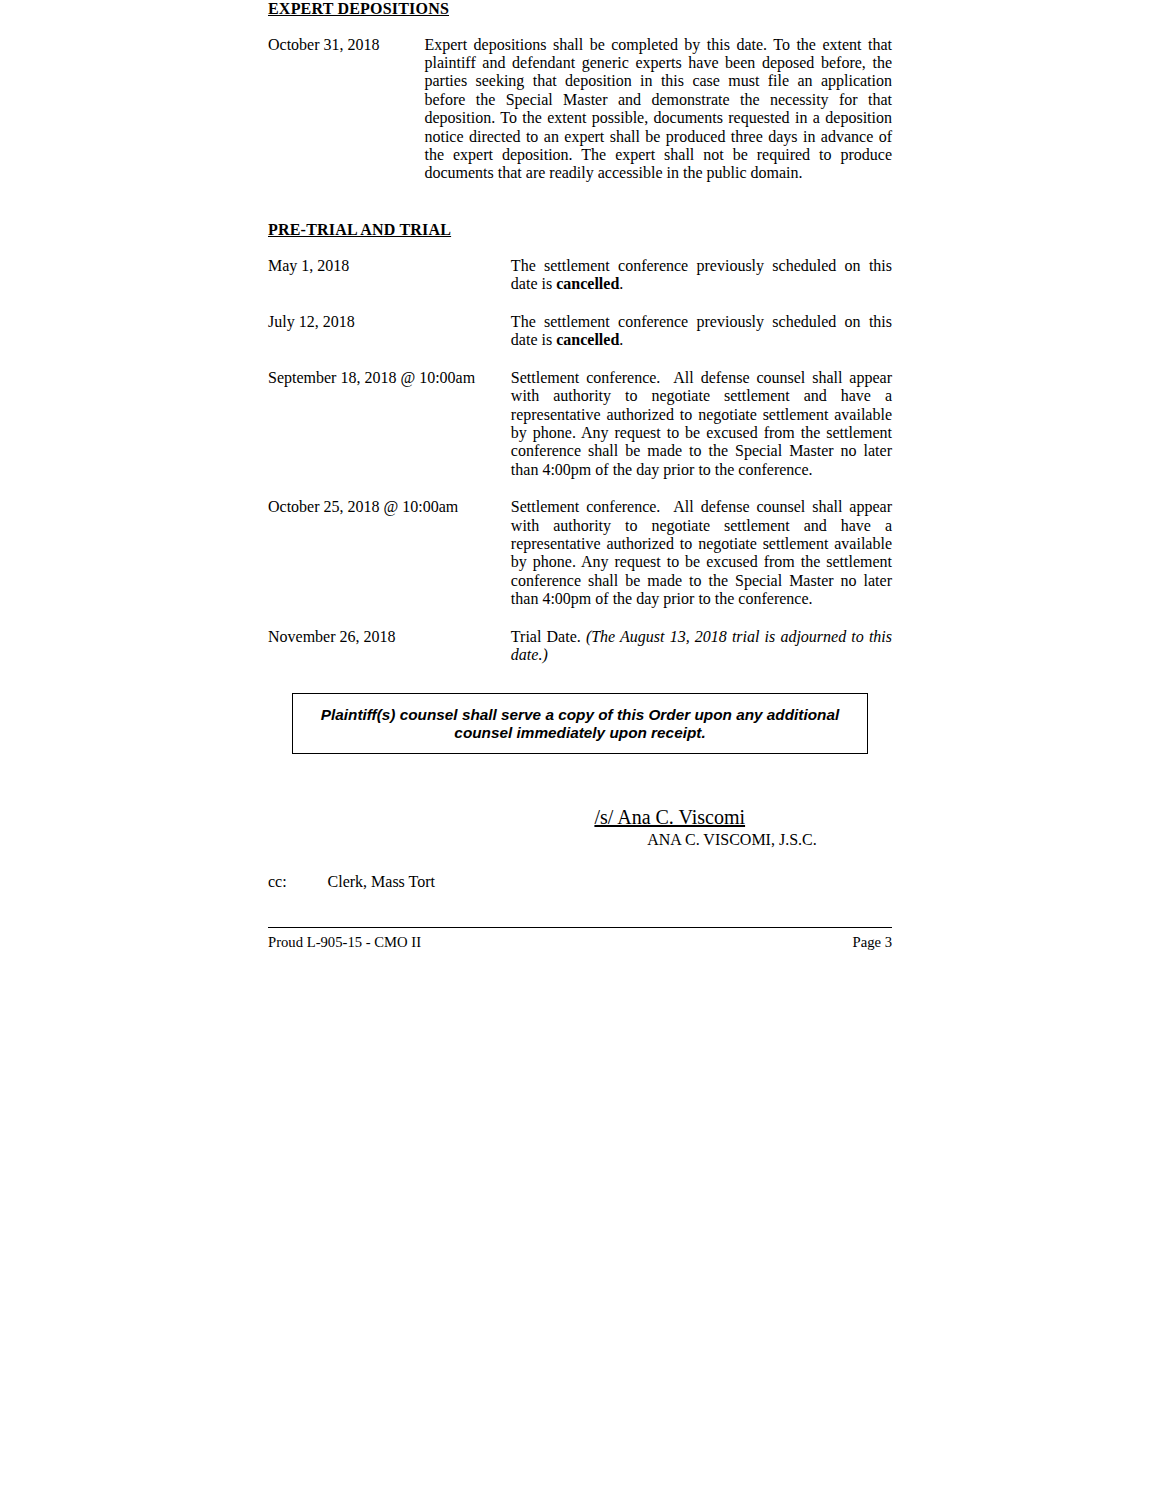EXPERT DEPOSITIONS
October 31, 2018
Expert depositions shall be completed by this date. To the extent that plaintiff and defendant generic experts have been deposed before, the parties seeking that deposition in this case must file an application before the Special Master and demonstrate the necessity for that deposition. To the extent possible, documents requested in a deposition notice directed to an expert shall be produced three days in advance of the expert deposition. The expert shall not be required to produce documents that are readily accessible in the public domain.
PRE-TRIAL AND TRIAL
May 1, 2018
The settlement conference previously scheduled on this date is cancelled.
July 12, 2018
The settlement conference previously scheduled on this date is cancelled.
September 18, 2018 @ 10:00am
Settlement conference. All defense counsel shall appear with authority to negotiate settlement and have a representative authorized to negotiate settlement available by phone. Any request to be excused from the settlement conference shall be made to the Special Master no later than 4:00pm of the day prior to the conference.
October 25, 2018 @ 10:00am
Settlement conference. All defense counsel shall appear with authority to negotiate settlement and have a representative authorized to negotiate settlement available by phone. Any request to be excused from the settlement conference shall be made to the Special Master no later than 4:00pm of the day prior to the conference.
November 26, 2018
Trial Date. (The August 13, 2018 trial is adjourned to this date.)
Plaintiff(s) counsel shall serve a copy of this Order upon any additional counsel immediately upon receipt.
/s/ Ana C. Viscomi
ANA C. VISCOMI, J.S.C.
cc: Clerk, Mass Tort
Proud L-905-15 - CMO II Page 3